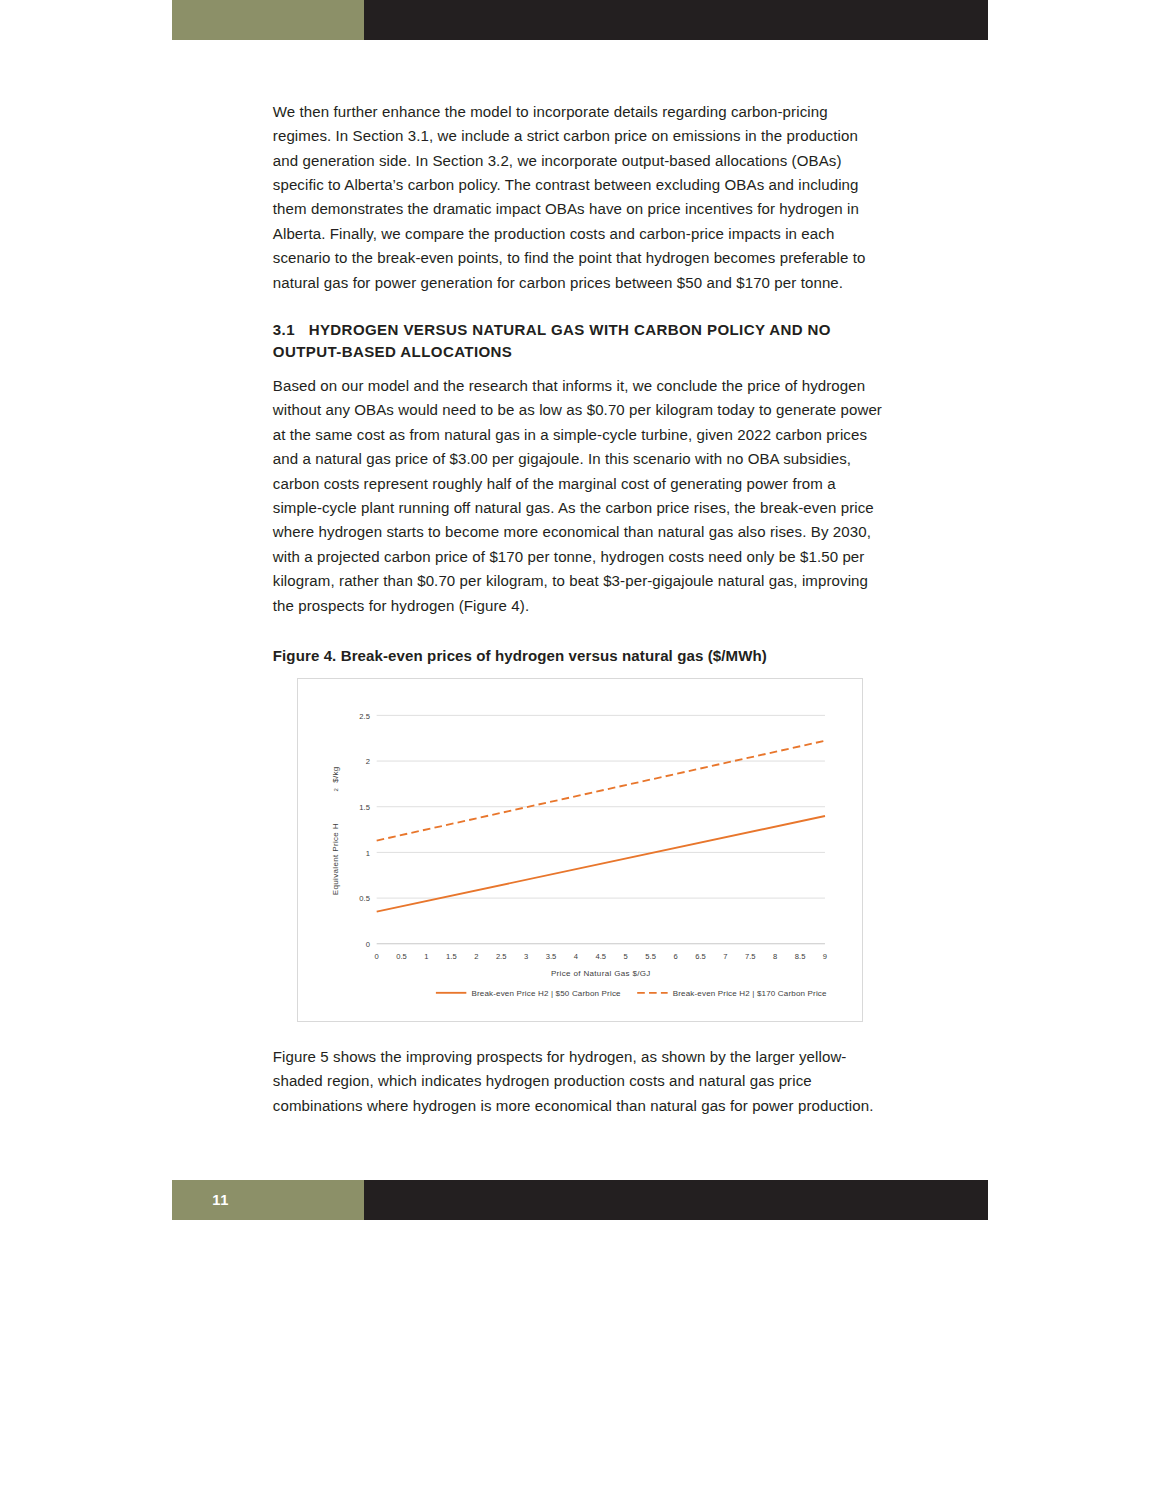We then further enhance the model to incorporate details regarding carbon-pricing regimes. In Section 3.1, we include a strict carbon price on emissions in the production and generation side. In Section 3.2, we incorporate output-based allocations (OBAs) specific to Alberta’s carbon policy. The contrast between excluding OBAs and including them demonstrates the dramatic impact OBAs have on price incentives for hydrogen in Alberta. Finally, we compare the production costs and carbon-price impacts in each scenario to the break-even points, to find the point that hydrogen becomes preferable to natural gas for power generation for carbon prices between $50 and $170 per tonne.
3.1 Hydrogen versus natural gas with carbon policy and no output-based allocations
Based on our model and the research that informs it, we conclude the price of hydrogen without any OBAs would need to be as low as $0.70 per kilogram today to generate power at the same cost as from natural gas in a simple-cycle turbine, given 2022 carbon prices and a natural gas price of $3.00 per gigajoule. In this scenario with no OBA subsidies, carbon costs represent roughly half of the marginal cost of generating power from a simple-cycle plant running off natural gas. As the carbon price rises, the break-even price where hydrogen starts to become more economical than natural gas also rises. By 2030, with a projected carbon price of $170 per tonne, hydrogen costs need only be $1.50 per kilogram, rather than $0.70 per kilogram, to beat $3-per-gigajoule natural gas, improving the prospects for hydrogen (Figure 4).
Figure 4. Break-even prices of hydrogen versus natural gas ($/MWh)
2.5 2 1.5 1 0.5 0 Equivalent Price H x 2 $/kg 0 0.5 1 1.5 2 2.5 3 3.5 4 4.5 5 5.5 6 6.5 7 7.5 8 8.5 9 Price of Natural Gas $/GJ Break-even Price H2 | $50 Carbon Price Break-even Price H2 | $170 Carbon Price
Figure 5 shows the improving prospects for hydrogen, as shown by the larger yellow-shaded region, which indicates hydrogen production costs and natural gas price combinations where hydrogen is more economical than natural gas for power production.
11